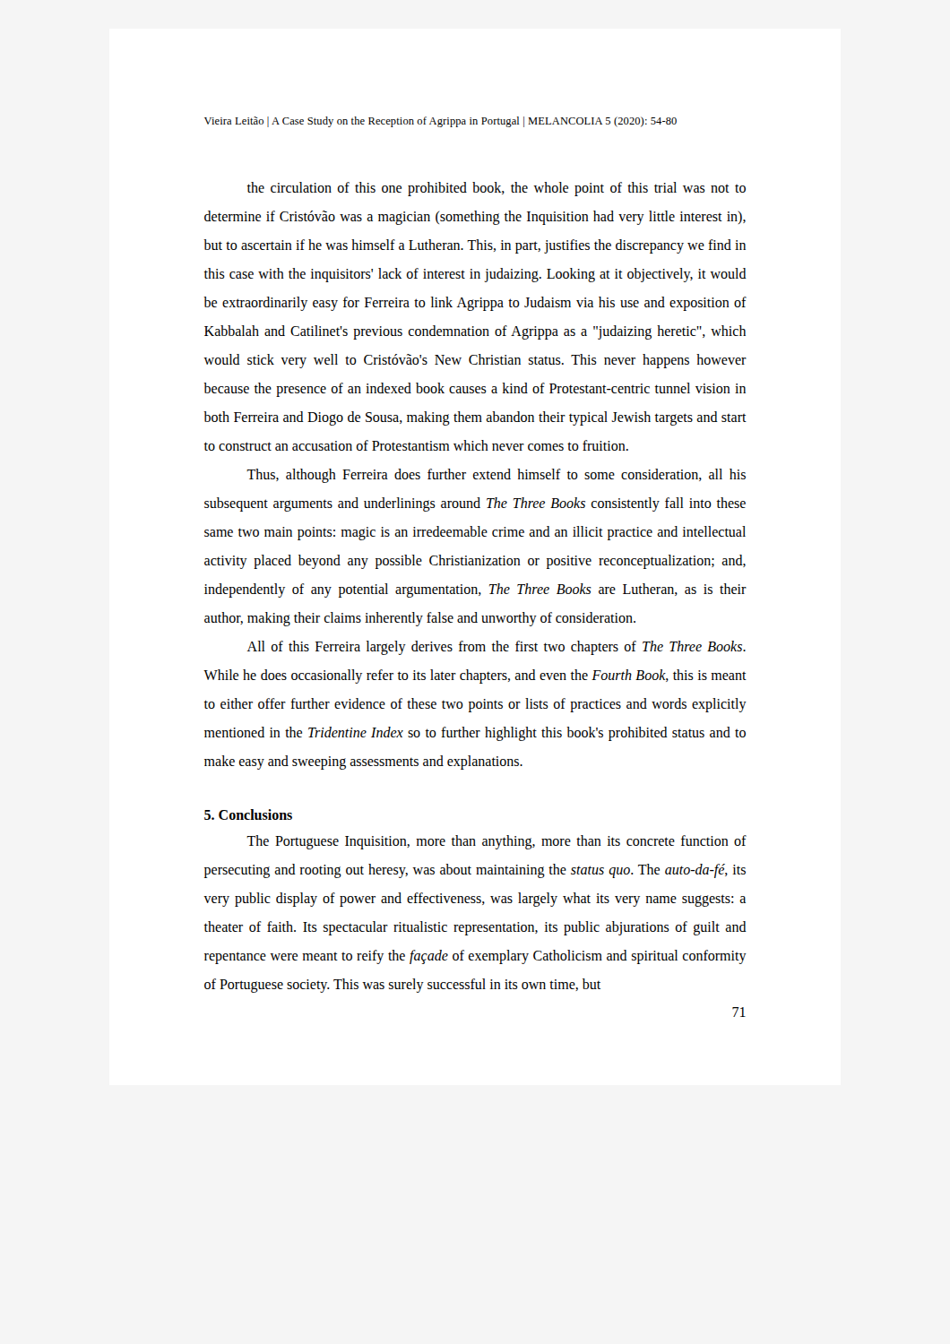Vieira Leitão | A Case Study on the Reception of Agrippa in Portugal | MELANCOLIA 5 (2020): 54-80
the circulation of this one prohibited book, the whole point of this trial was not to determine if Cristóvão was a magician (something the Inquisition had very little interest in), but to ascertain if he was himself a Lutheran. This, in part, justifies the discrepancy we find in this case with the inquisitors' lack of interest in judaizing. Looking at it objectively, it would be extraordinarily easy for Ferreira to link Agrippa to Judaism via his use and exposition of Kabbalah and Catilinet's previous condemnation of Agrippa as a "judaizing heretic", which would stick very well to Cristóvão's New Christian status. This never happens however because the presence of an indexed book causes a kind of Protestant-centric tunnel vision in both Ferreira and Diogo de Sousa, making them abandon their typical Jewish targets and start to construct an accusation of Protestantism which never comes to fruition.
Thus, although Ferreira does further extend himself to some consideration, all his subsequent arguments and underlinings around The Three Books consistently fall into these same two main points: magic is an irredeemable crime and an illicit practice and intellectual activity placed beyond any possible Christianization or positive reconceptualization; and, independently of any potential argumentation, The Three Books are Lutheran, as is their author, making their claims inherently false and unworthy of consideration.
All of this Ferreira largely derives from the first two chapters of The Three Books. While he does occasionally refer to its later chapters, and even the Fourth Book, this is meant to either offer further evidence of these two points or lists of practices and words explicitly mentioned in the Tridentine Index so to further highlight this book's prohibited status and to make easy and sweeping assessments and explanations.
5. Conclusions
The Portuguese Inquisition, more than anything, more than its concrete function of persecuting and rooting out heresy, was about maintaining the status quo. The auto-da-fé, its very public display of power and effectiveness, was largely what its very name suggests: a theater of faith. Its spectacular ritualistic representation, its public abjurations of guilt and repentance were meant to reify the façade of exemplary Catholicism and spiritual conformity of Portuguese society. This was surely successful in its own time, but
71